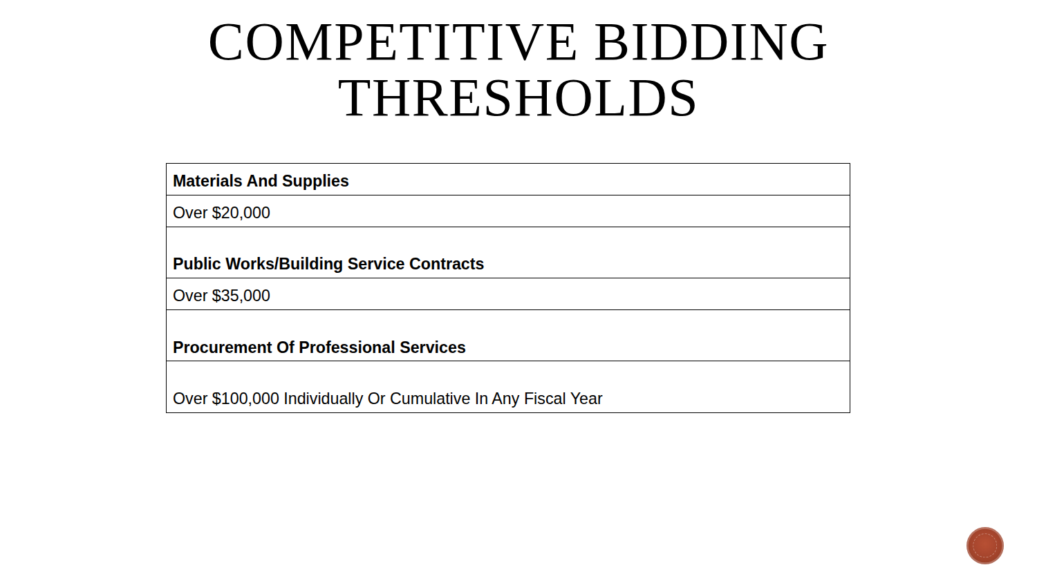Competitive Bidding Thresholds
| Materials And Supplies |
| Over $20,000 |
| Public Works/Building Service Contracts |
| Over $35,000 |
| Procurement Of Professional Services |
| Over $100,000 Individually Or Cumulative In Any Fiscal Year |